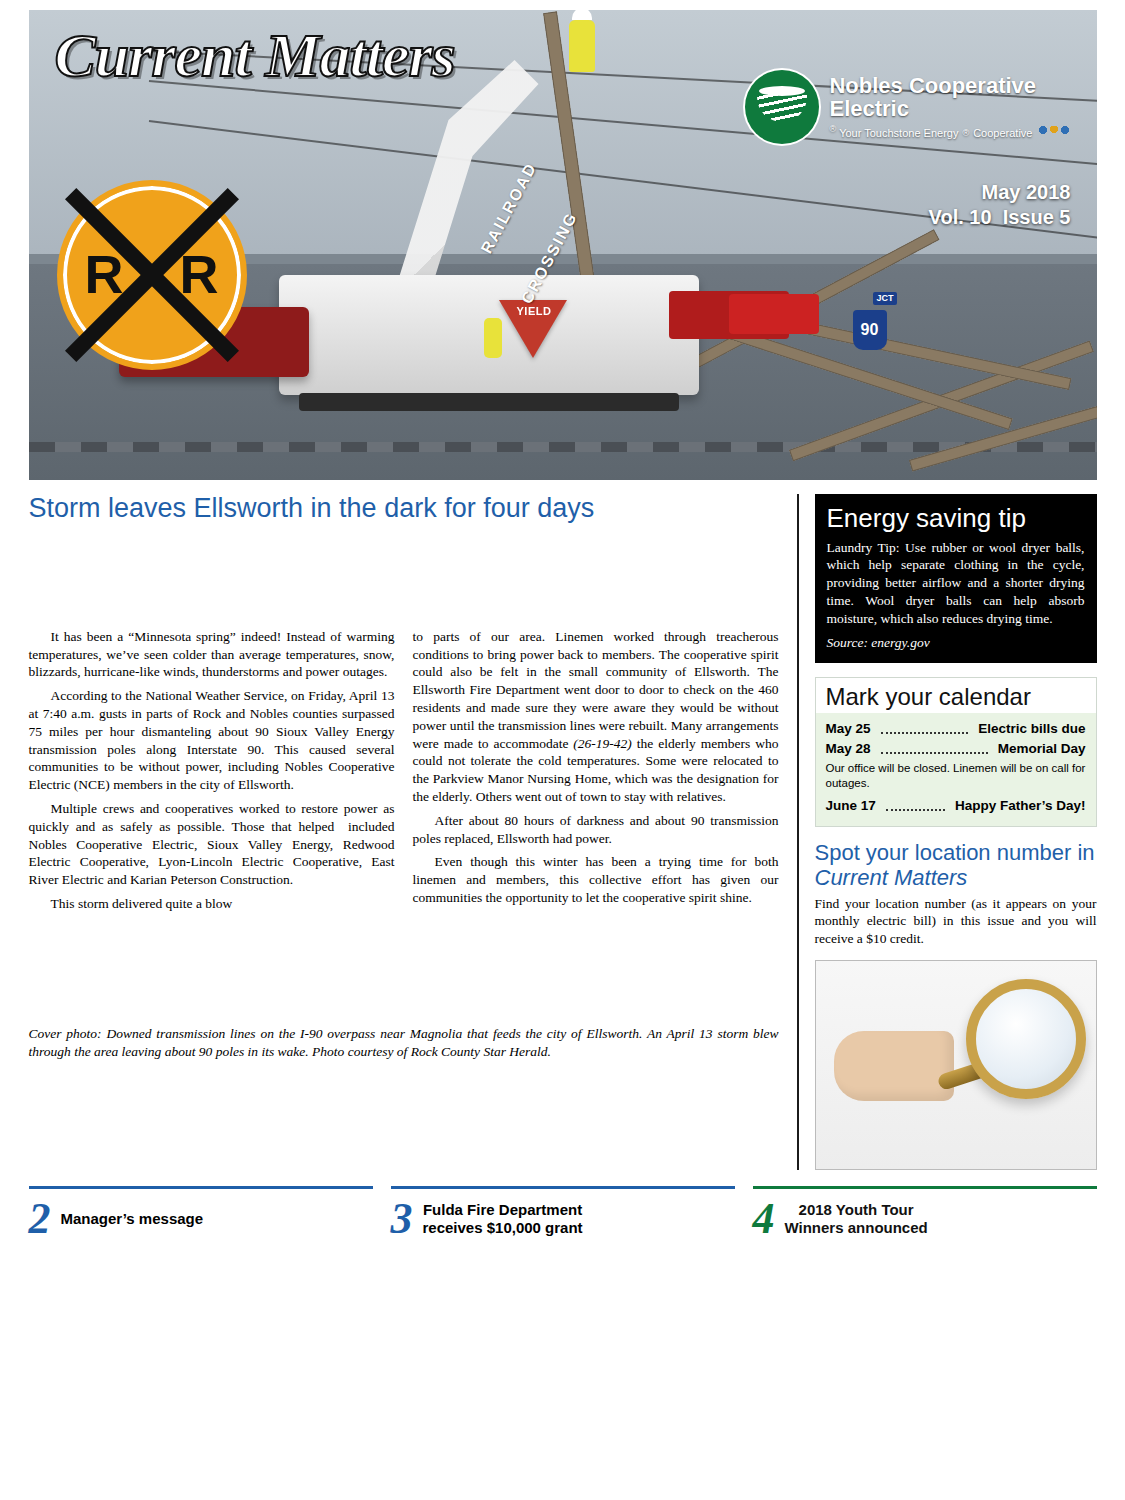YIELD
RAILROAD
CROSSING
RR
JCT
90
Current Matters
Nobles Cooperative
Electric
® Your Touchstone Energy® Cooperative
May 2018
Vol. 10 Issue 5
Storm leaves Ellsworth in the dark for four days
It has been a “Minnesota spring” indeed! Instead of warming temperatures, we’ve seen colder than average temperatures, snow, blizzards, hurricane-like winds, thunderstorms and power outages.
According to the National Weather Service, on Friday, April 13 at 7:40 a.m. gusts in parts of Rock and Nobles counties surpassed 75 miles per hour dismanteling about 90 Sioux Valley Energy transmission poles along Interstate 90. This caused several communities to be without power, including Nobles Cooperative Electric (NCE) members in the city of Ellsworth.
Multiple crews and cooperatives worked to restore power as quickly and as safely as possible. Those that helped included Nobles Cooperative Electric, Sioux Valley Energy, Redwood Electric Cooperative, Lyon-Lincoln Electric Cooperative, East River Electric and Karian Peterson Construction.
This storm delivered quite a blow
to parts of our area. Linemen worked through treacherous conditions to bring power back to members. The cooperative spirit could also be felt in the small community of Ellsworth. The Ellsworth Fire Department went door to door to check on the 460 residents and made sure they were aware they would be without power until the transmission lines were rebuilt. Many arrangements were made to accommodate (26-19-42) the elderly members who could not tolerate the cold temperatures. Some were relocated to the Parkview Manor Nursing Home, which was the designation for the elderly. Others went out of town to stay with relatives.
After about 80 hours of darkness and about 90 transmission poles replaced, Ellsworth had power.
Even though this winter has been a trying time for both linemen and members, this collective effort has given our communities the opportunity to let the cooperative spirit shine.
Energy saving tip
Laundry Tip: Use rubber or wool dryer balls, which help separate clothing in the cycle, providing better airflow and a shorter drying time. Wool dryer balls can help absorb moisture, which also reduces drying time.
Source: energy.gov
Mark your calendar
May 25 Electric bills due
May 28 Memorial Day
Our office will be closed. Linemen will be on call for outages.
June 17 Happy Father’s Day!
Spot your location number in Current Matters
Find your location number (as it appears on your monthly electric bill) in this issue and you will receive a $10 credit.
Cover photo: Downed transmission lines on the I-90 overpass near Magnolia that feeds the city of Ellsworth. An April 13 storm blew through the area leaving about 90 poles in its wake. Photo courtesy of Rock County Star Herald.
2 Manager’s message
3 Fulda Fire Department
receives $10,000 grant
4 2018 Youth Tour
Winners announced